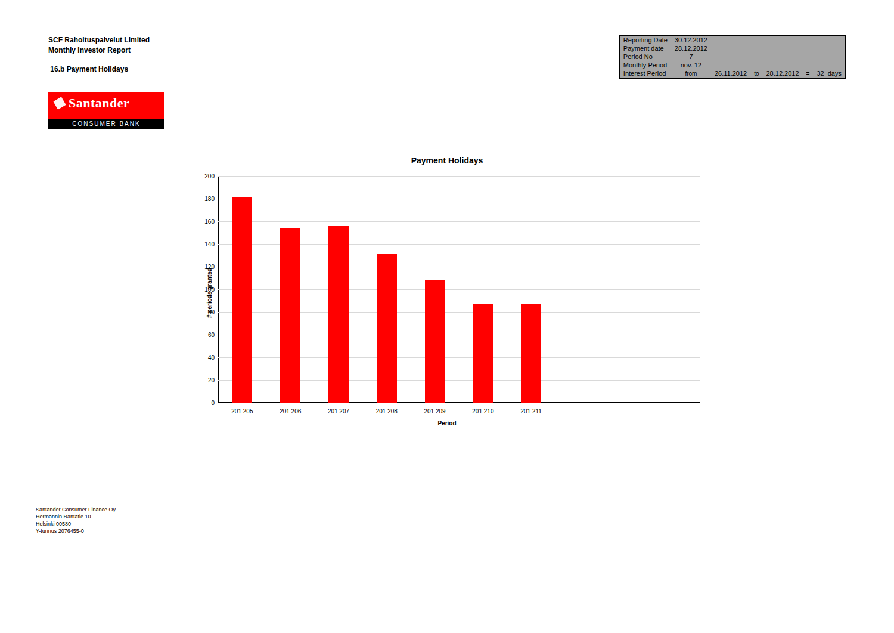SCF Rahoituspalvelut Limited
Monthly Investor Report
16.b Payment Holidays
| Reporting Date | 30.12.2012 | | | | |
| Payment date | 28.12.2012 | | | | |
| Period No | 7 | | | | |
| Monthly Period | nov. 12 | | | | |
| Interest Period | from | 26.11.2012 | to | 28.12.2012 | = | 32 days |
Santander
CONSUMER BANK
Payment Holidays
# periods granted
200
180
160
140
120
100
80
60
40
20
0
201 205
201 206
201 207
201 208
201 209
201 210
201 211
Period
Santander Consumer Finance Oy
Hermannin Rantatie 10
Helsinki 00580
Y-tunnus 2076455-0